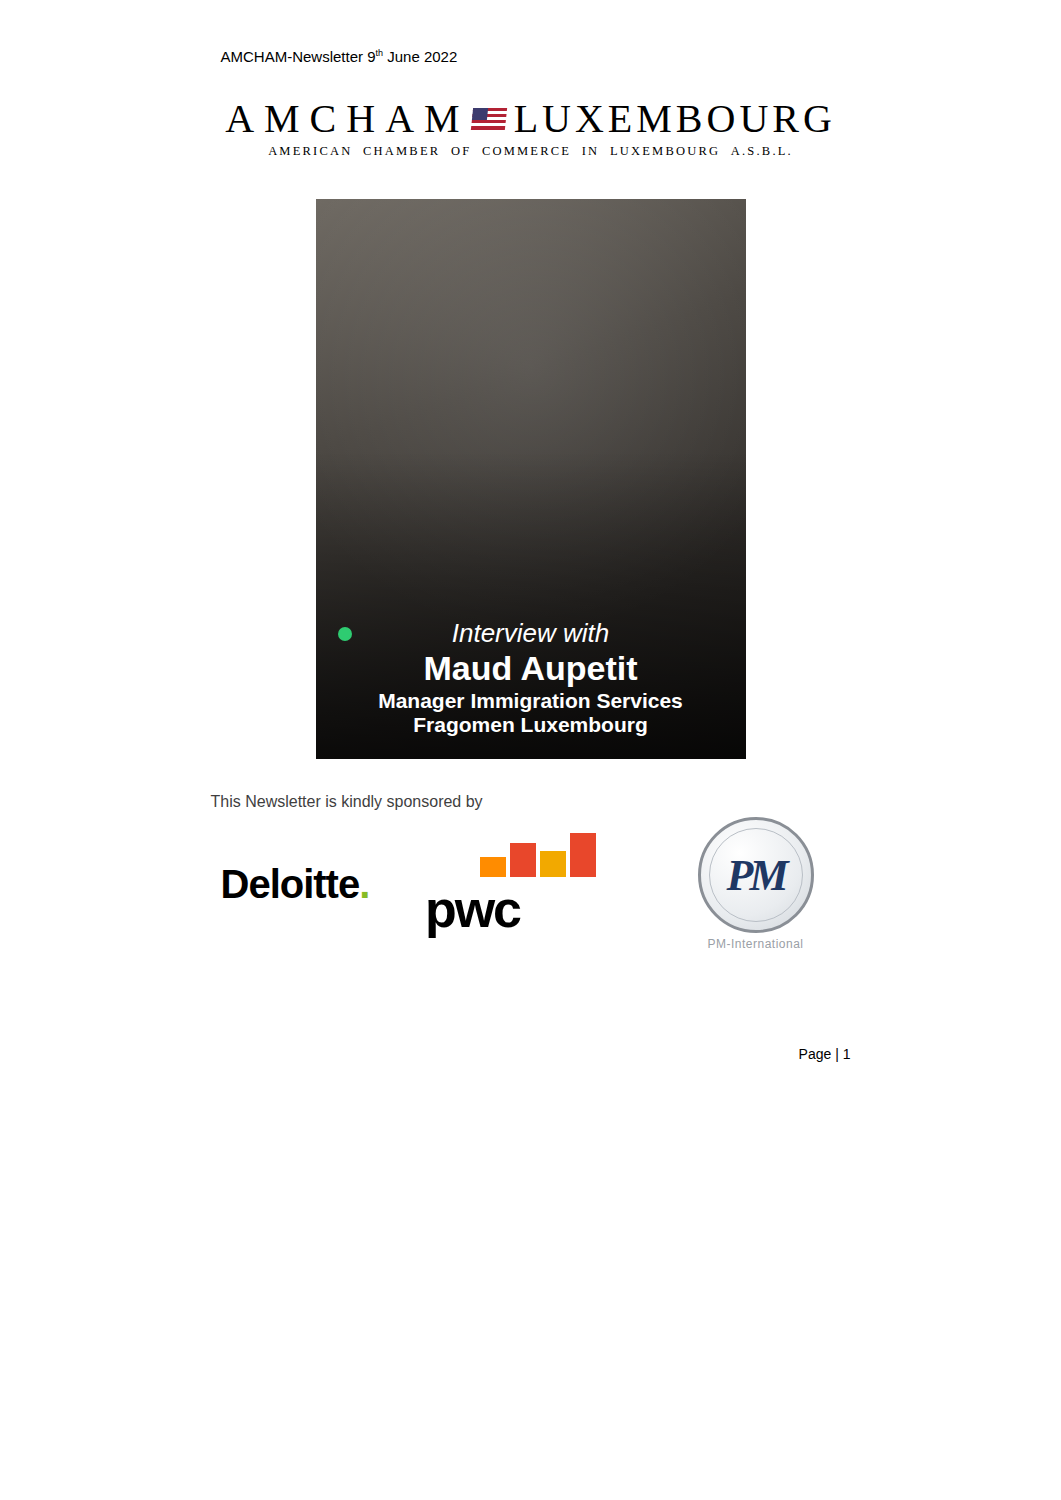AMCHAM-Newsletter 9th June 2022
AMCHAM LUXEMBOURG
AMERICAN CHAMBER OF COMMERCE IN LUXEMBOURG A.S.B.L.
Interview with
Maud Aupetit
Manager Immigration Services
Fragomen Luxembourg
This Newsletter is kindly sponsored by
Deloitte.
pwc
PM
PM-International
Page | 1